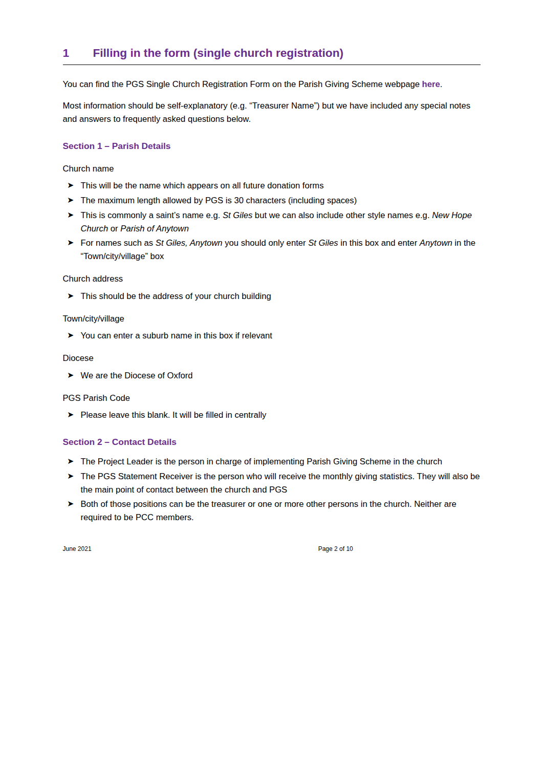1 Filling in the form (single church registration)
You can find the PGS Single Church Registration Form on the Parish Giving Scheme webpage here.
Most information should be self-explanatory (e.g. “Treasurer Name”) but we have included any special notes and answers to frequently asked questions below.
Section 1 – Parish Details
Church name
This will be the name which appears on all future donation forms
The maximum length allowed by PGS is 30 characters (including spaces)
This is commonly a saint’s name e.g. St Giles but we can also include other style names e.g. New Hope Church or Parish of Anytown
For names such as St Giles, Anytown you should only enter St Giles in this box and enter Anytown in the “Town/city/village” box
Church address
This should be the address of your church building
Town/city/village
You can enter a suburb name in this box if relevant
Diocese
We are the Diocese of Oxford
PGS Parish Code
Please leave this blank. It will be filled in centrally
Section 2 – Contact Details
The Project Leader is the person in charge of implementing Parish Giving Scheme in the church
The PGS Statement Receiver is the person who will receive the monthly giving statistics. They will also be the main point of contact between the church and PGS
Both of those positions can be the treasurer or one or more other persons in the church. Neither are required to be PCC members.
June 2021 Page 2 of 10